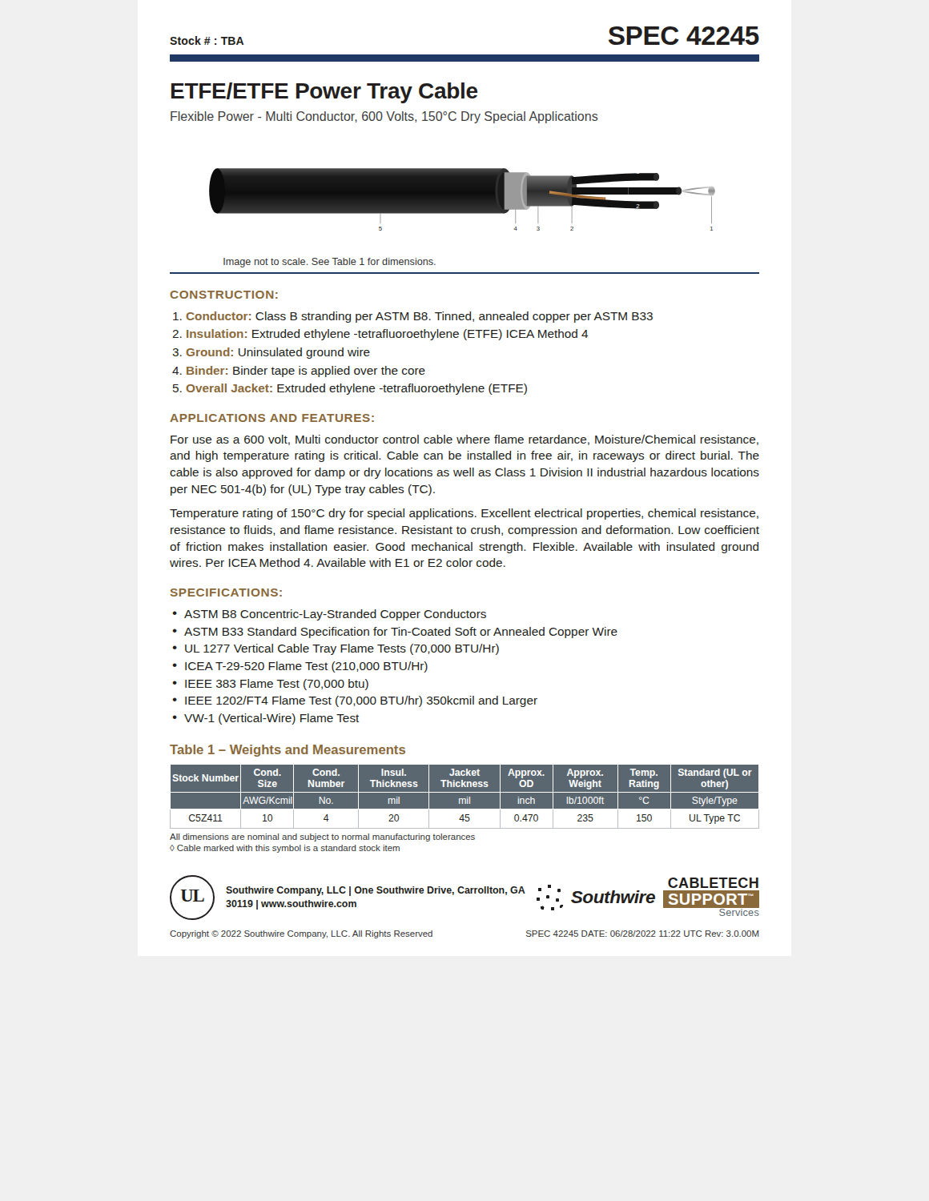Stock # : TBA
SPEC 42245
ETFE/ETFE Power Tray Cable
Flexible Power - Multi Conductor, 600 Volts, 150°C Dry Special Applications
3 1 2 5 4 3 2 1
Image not to scale. See Table 1 for dimensions.
Construction:
Conductor: Class B stranding per ASTM B8. Tinned, annealed copper per ASTM B33
Insulation: Extruded ethylene -tetrafluoroethylene (ETFE) ICEA Method 4
Ground: Uninsulated ground wire
Binder: Binder tape is applied over the core
Overall Jacket: Extruded ethylene -tetrafluoroethylene (ETFE)
Applications and Features:
For use as a 600 volt, Multi conductor control cable where flame retardance, Moisture/Chemical resistance, and high temperature rating is critical. Cable can be installed in free air, in raceways or direct burial. The cable is also approved for damp or dry locations as well as Class 1 Division II industrial hazardous locations per NEC 501-4(b) for (UL) Type tray cables (TC).
Temperature rating of 150°C dry for special applications. Excellent electrical properties, chemical resistance, resistance to fluids, and flame resistance. Resistant to crush, compression and deformation. Low coefficient of friction makes installation easier. Good mechanical strength. Flexible. Available with insulated ground wires. Per ICEA Method 4. Available with E1 or E2 color code.
Specifications:
ASTM B8 Concentric-Lay-Stranded Copper Conductors
ASTM B33 Standard Specification for Tin-Coated Soft or Annealed Copper Wire
UL 1277 Vertical Cable Tray Flame Tests (70,000 BTU/Hr)
ICEA T-29-520 Flame Test (210,000 BTU/Hr)
IEEE 383 Flame Test (70,000 btu)
IEEE 1202/FT4 Flame Test (70,000 BTU/hr) 350kcmil and Larger
VW-1 (Vertical-Wire) Flame Test
Table 1 – Weights and Measurements
| Stock Number | Cond. Size | Cond. Number | Insul. Thickness | Jacket Thickness | Approx. OD | Approx. Weight | Temp. Rating | Standard (UL or other) |
| --- | --- | --- | --- | --- | --- | --- | --- | --- |
| | AWG/Kcmil | No. | mil | mil | inch | lb/1000ft | °C | Style/Type |
| C5Z411 | 10 | 4 | 20 | 45 | 0.470 | 235 | 150 | UL Type TC |
All dimensions are nominal and subject to normal manufacturing tolerances
◊ Cable marked with this symbol is a standard stock item
UL
Southwire Company, LLC | One Southwire Drive, Carrollton, GA 30119 | www.southwire.com
Southwire
CABLETECH
SUPPORT™
Services
Copyright © 2022 Southwire Company, LLC. All Rights Reserved
SPEC 42245 DATE: 06/28/2022 11:22 UTC Rev: 3.0.00M